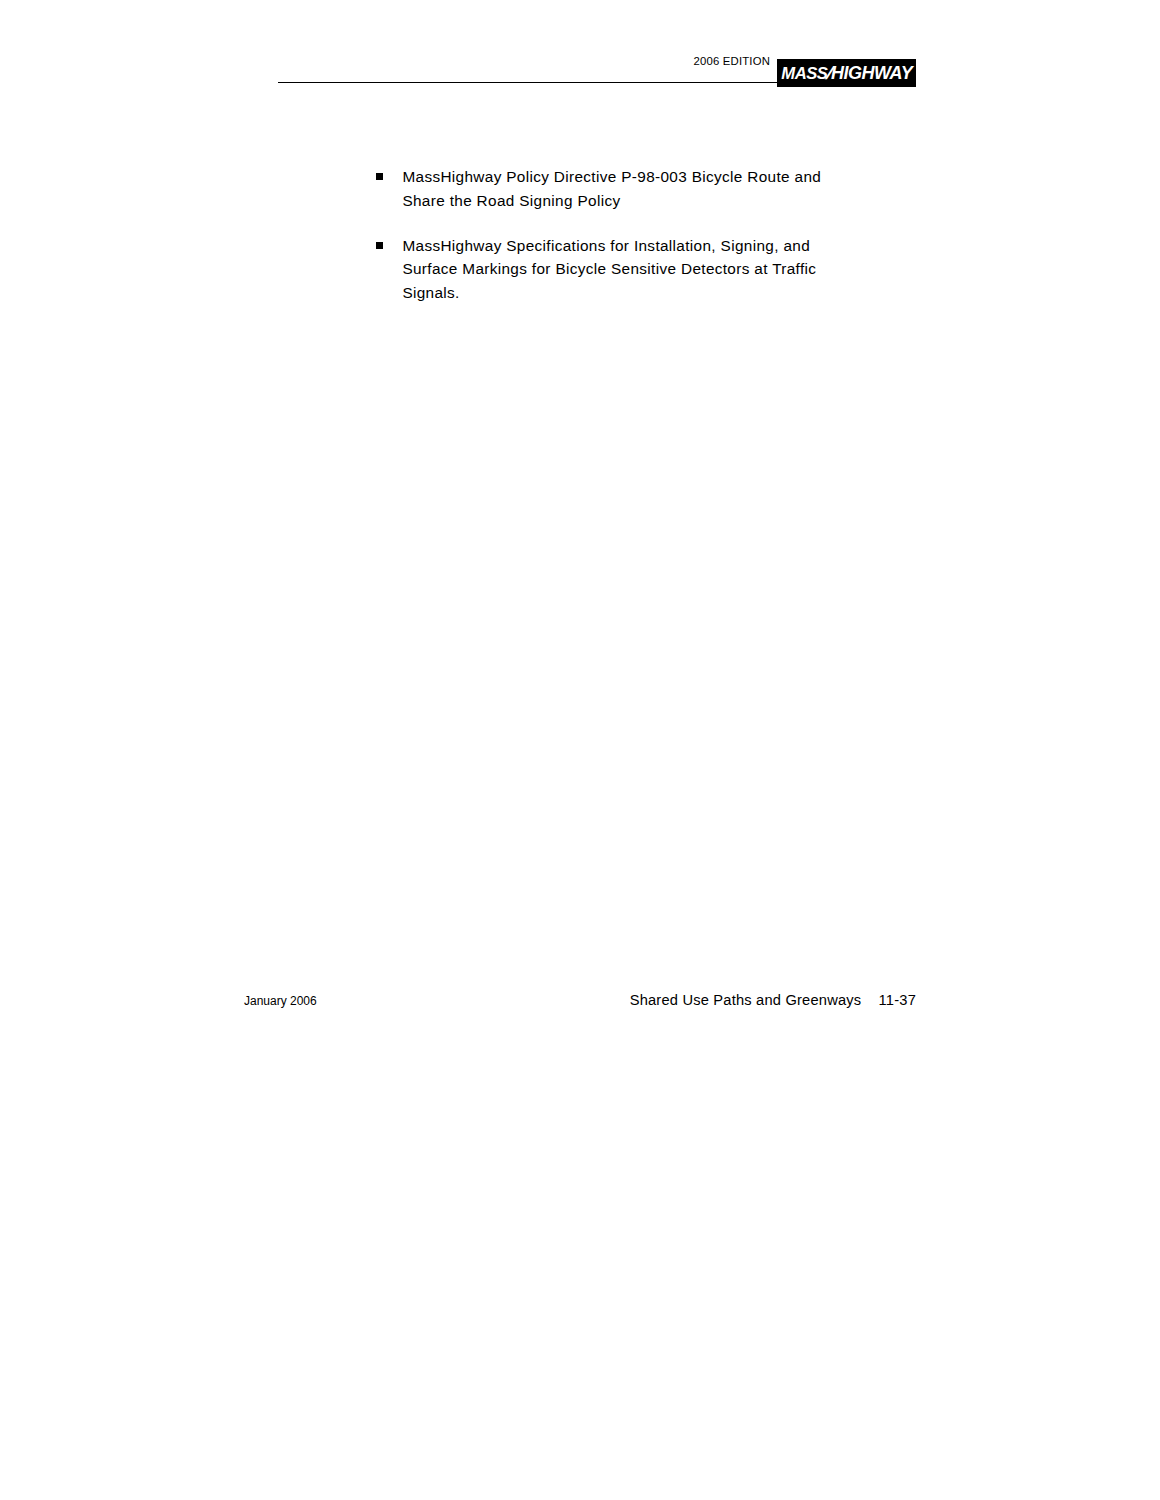2006 EDITION
MASS/HIGHWAY
MassHighway Policy Directive P-98-003 Bicycle Route and Share the Road Signing Policy
MassHighway Specifications for Installation, Signing, and Surface Markings for Bicycle Sensitive Detectors at Traffic Signals.
January 2006
Shared Use Paths and Greenways11-37